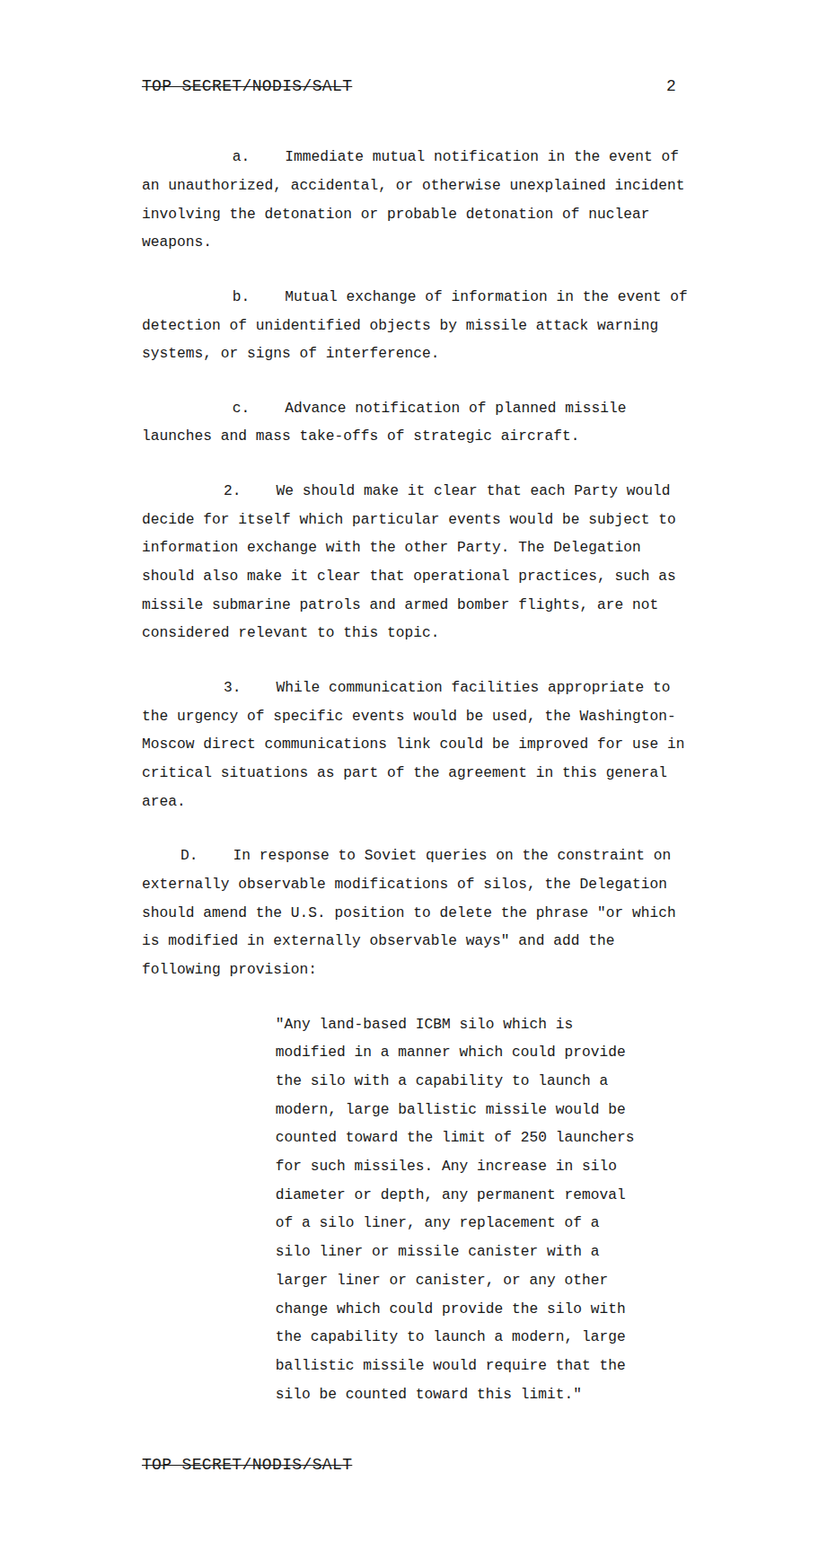TOP SECRET/NODIS/SALT 2
a. Immediate mutual notification in the event of an unauthorized, accidental, or otherwise unexplained incident involving the detonation or probable detonation of nuclear weapons.
b. Mutual exchange of information in the event of detection of unidentified objects by missile attack warning systems, or signs of interference.
c. Advance notification of planned missile launches and mass take-offs of strategic aircraft.
2. We should make it clear that each Party would decide for itself which particular events would be subject to information exchange with the other Party. The Delegation should also make it clear that operational practices, such as missile submarine patrols and armed bomber flights, are not considered relevant to this topic.
3. While communication facilities appropriate to the urgency of specific events would be used, the Washington-Moscow direct communications link could be improved for use in critical situations as part of the agreement in this general area.
D. In response to Soviet queries on the constraint on externally observable modifications of silos, the Delegation should amend the U.S. position to delete the phrase "or which is modified in externally observable ways" and add the following provision:
"Any land-based ICBM silo which is modified in a manner which could provide the silo with a capability to launch a modern, large ballistic missile would be counted toward the limit of 250 launchers for such missiles. Any increase in silo diameter or depth, any permanent removal of a silo liner, any replacement of a silo liner or missile canister with a larger liner or canister, or any other change which could provide the silo with the capability to launch a modern, large ballistic missile would require that the silo be counted toward this limit."
TOP SECRET/NODIS/SALT